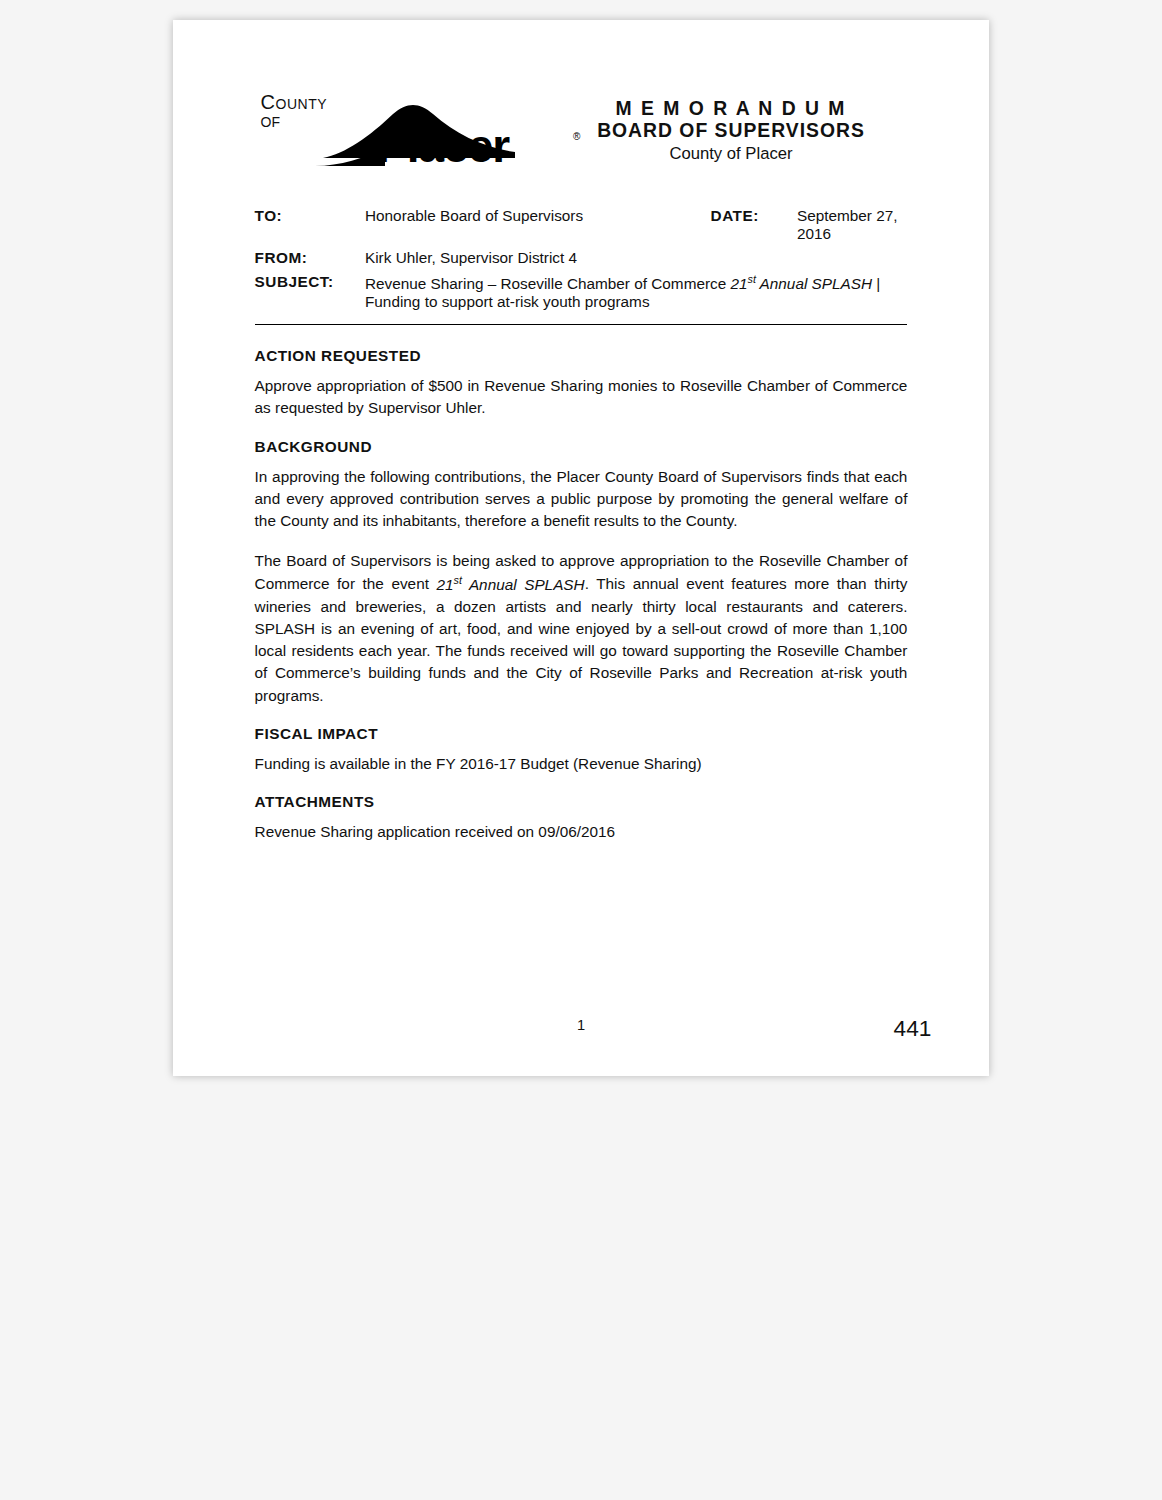County of
Placer ®
M E M O R A N D U M
BOARD OF SUPERVISORS
County of Placer
| TO: | Honorable Board of Supervisors | DATE: | September 27, 2016 |
| FROM: | Kirk Uhler, Supervisor District 4 |
| SUBJECT: | Revenue Sharing – Roseville Chamber of Commerce 21 st Annual SPLASH / Funding to support at-risk youth programs |
ACTION REQUESTED
Approve appropriation of $500 in Revenue Sharing monies to Roseville Chamber of Commerce as requested by Supervisor Uhler.
BACKGROUND
In approving the following contributions, the Placer County Board of Supervisors finds that each and every approved contribution serves a public purpose by promoting the general welfare of the County and its inhabitants, therefore a benefit results to the County.
The Board of Supervisors is being asked to approve appropriation to the Roseville Chamber of Commerce for the event 21st Annual SPLASH. This annual event features more than thirty wineries and breweries, a dozen artists and nearly thirty local restaurants and caterers. SPLASH is an evening of art, food, and wine enjoyed by a sell-out crowd of more than 1,100 local residents each year. The funds received will go toward supporting the Roseville Chamber of Commerce’s building funds and the City of Roseville Parks and Recreation at-risk youth programs.
FISCAL IMPACT
Funding is available in the FY 2016-17 Budget (Revenue Sharing)
ATTACHMENTS
Revenue Sharing application received on 09/06/2016
1
441